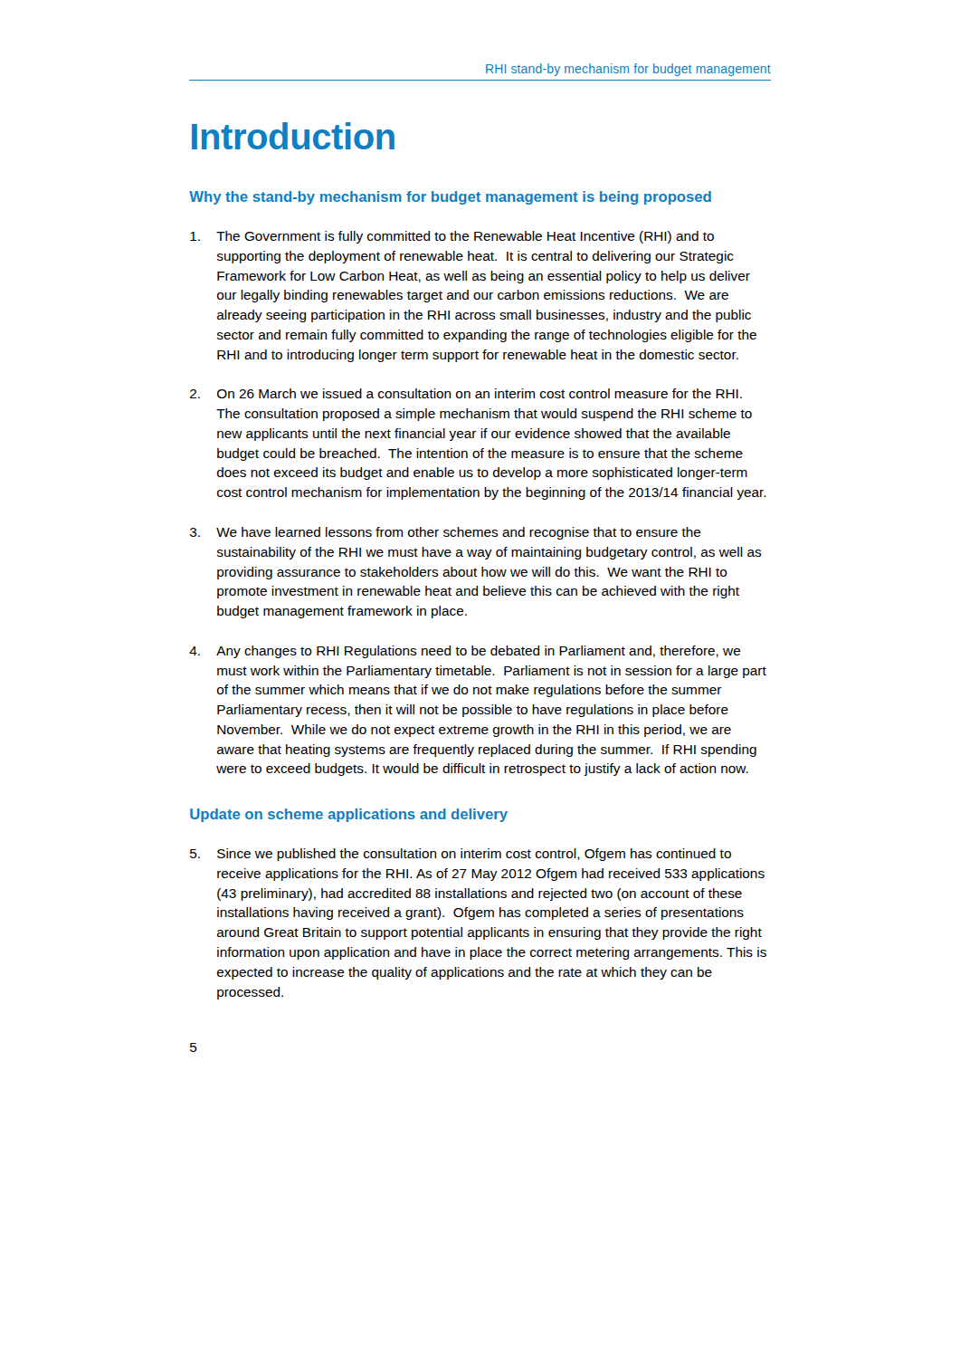RHI stand-by mechanism for budget management
Introduction
Why the stand-by mechanism for budget management is being proposed
The Government is fully committed to the Renewable Heat Incentive (RHI) and to supporting the deployment of renewable heat. It is central to delivering our Strategic Framework for Low Carbon Heat, as well as being an essential policy to help us deliver our legally binding renewables target and our carbon emissions reductions. We are already seeing participation in the RHI across small businesses, industry and the public sector and remain fully committed to expanding the range of technologies eligible for the RHI and to introducing longer term support for renewable heat in the domestic sector.
On 26 March we issued a consultation on an interim cost control measure for the RHI. The consultation proposed a simple mechanism that would suspend the RHI scheme to new applicants until the next financial year if our evidence showed that the available budget could be breached. The intention of the measure is to ensure that the scheme does not exceed its budget and enable us to develop a more sophisticated longer-term cost control mechanism for implementation by the beginning of the 2013/14 financial year.
We have learned lessons from other schemes and recognise that to ensure the sustainability of the RHI we must have a way of maintaining budgetary control, as well as providing assurance to stakeholders about how we will do this. We want the RHI to promote investment in renewable heat and believe this can be achieved with the right budget management framework in place.
Any changes to RHI Regulations need to be debated in Parliament and, therefore, we must work within the Parliamentary timetable. Parliament is not in session for a large part of the summer which means that if we do not make regulations before the summer Parliamentary recess, then it will not be possible to have regulations in place before November. While we do not expect extreme growth in the RHI in this period, we are aware that heating systems are frequently replaced during the summer. If RHI spending were to exceed budgets. It would be difficult in retrospect to justify a lack of action now.
Update on scheme applications and delivery
Since we published the consultation on interim cost control, Ofgem has continued to receive applications for the RHI. As of 27 May 2012 Ofgem had received 533 applications (43 preliminary), had accredited 88 installations and rejected two (on account of these installations having received a grant). Ofgem has completed a series of presentations around Great Britain to support potential applicants in ensuring that they provide the right information upon application and have in place the correct metering arrangements. This is expected to increase the quality of applications and the rate at which they can be processed.
5